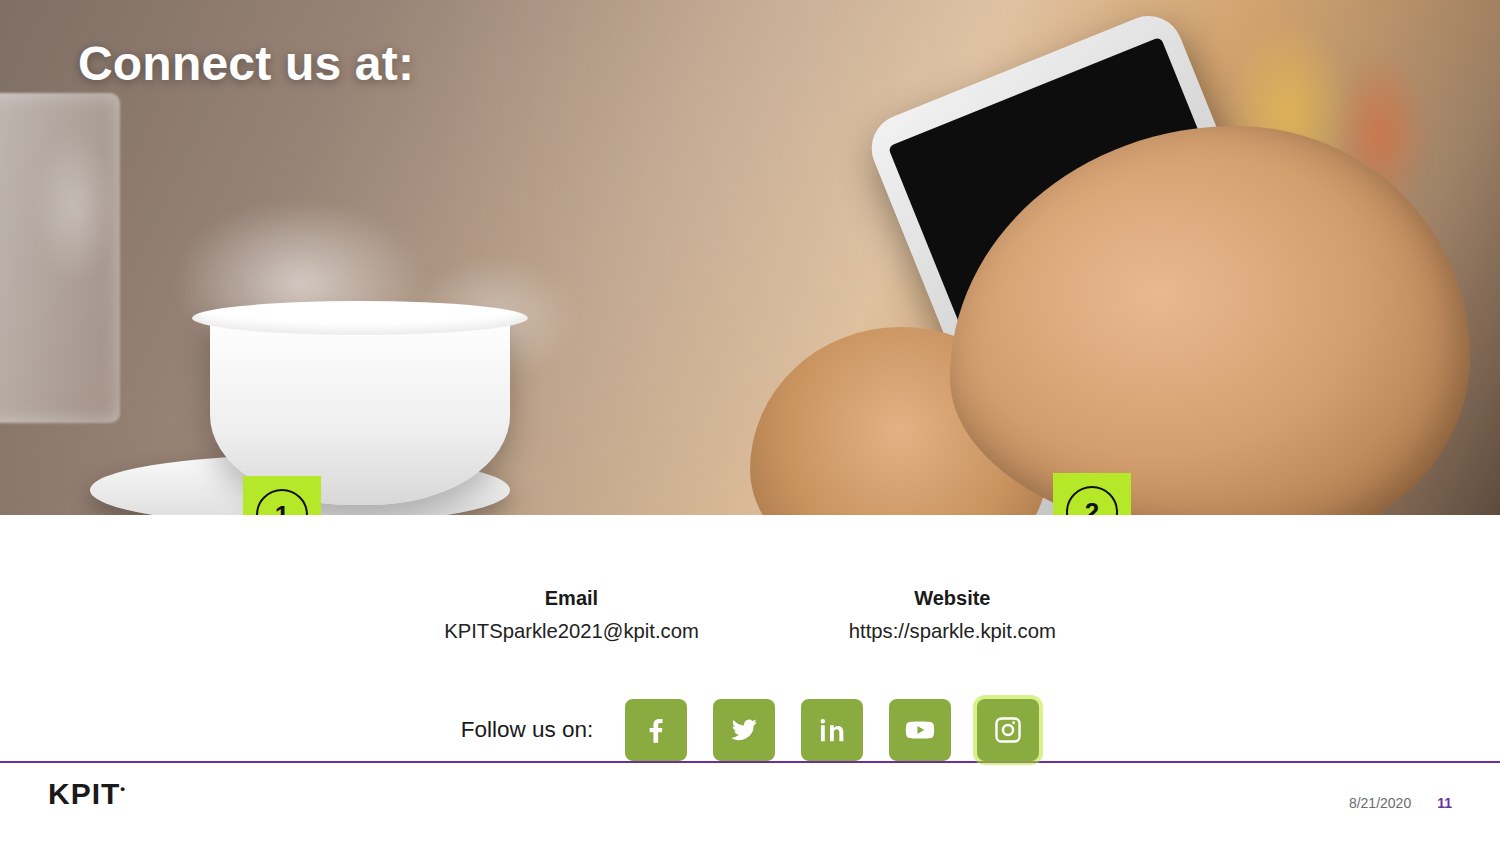Connect us at:
1
2
Email
KPITSparkle2021@kpit.com
Website
https://sparkle.kpit.com
Follow us on:
KPIT•
8/21/2020 11